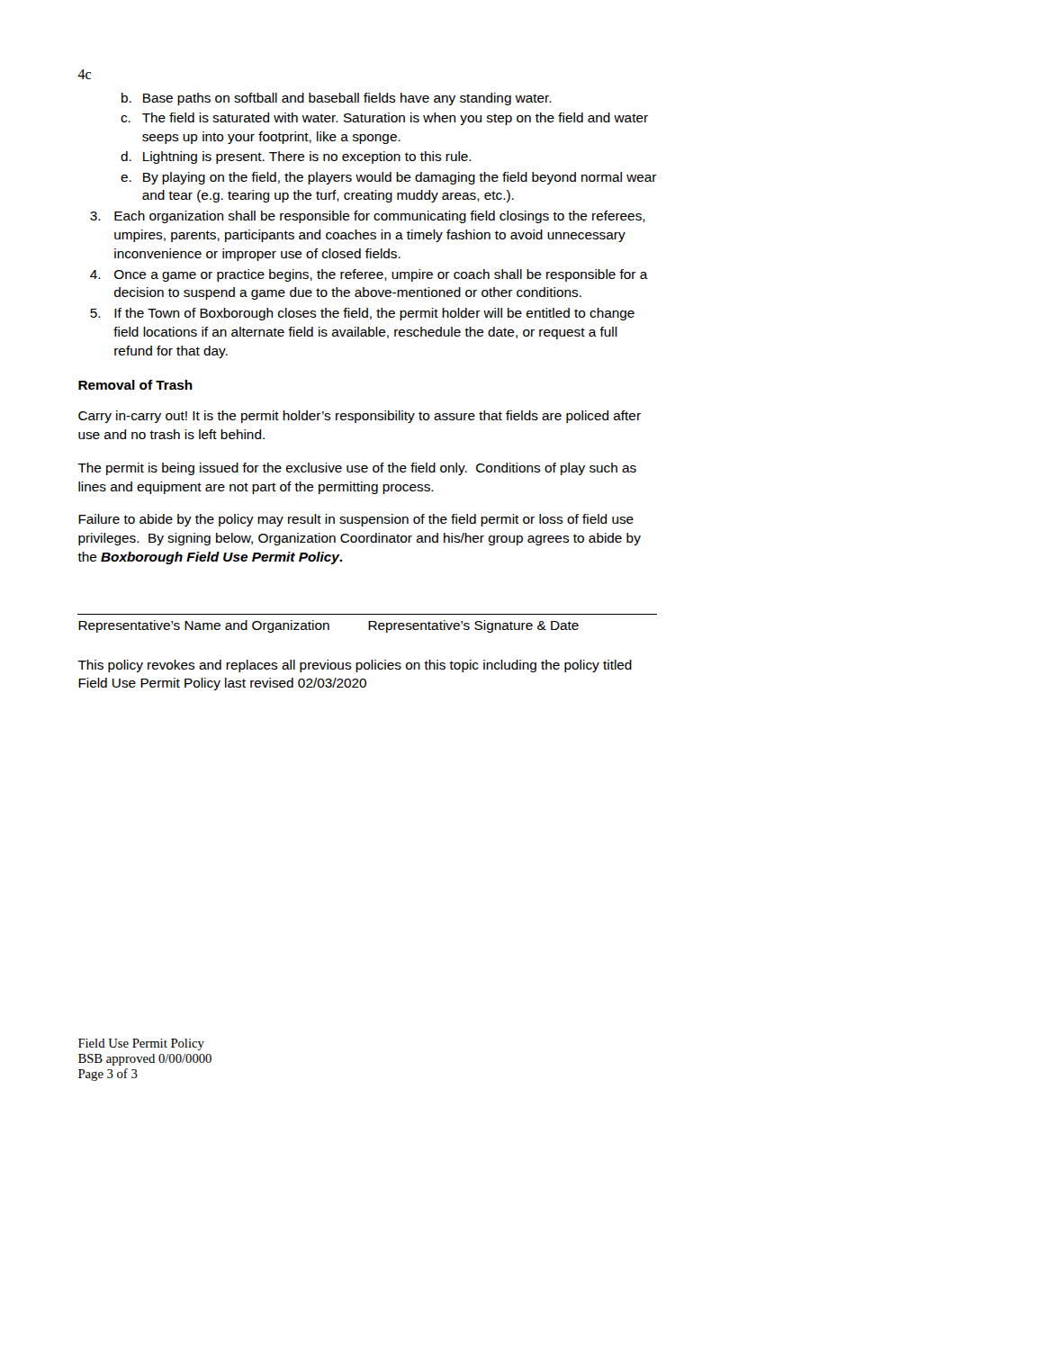4c
b. Base paths on softball and baseball fields have any standing water.
c. The field is saturated with water. Saturation is when you step on the field and water seeps up into your footprint, like a sponge.
d. Lightning is present. There is no exception to this rule.
e. By playing on the field, the players would be damaging the field beyond normal wear and tear (e.g. tearing up the turf, creating muddy areas, etc.).
3. Each organization shall be responsible for communicating field closings to the referees, umpires, parents, participants and coaches in a timely fashion to avoid unnecessary inconvenience or improper use of closed fields.
4. Once a game or practice begins, the referee, umpire or coach shall be responsible for a decision to suspend a game due to the above-mentioned or other conditions.
5. If the Town of Boxborough closes the field, the permit holder will be entitled to change field locations if an alternate field is available, reschedule the date, or request a full refund for that day.
Removal of Trash
Carry in-carry out! It is the permit holder’s responsibility to assure that fields are policed after use and no trash is left behind.
The permit is being issued for the exclusive use of the field only. Conditions of play such as lines and equipment are not part of the permitting process.
Failure to abide by the policy may result in suspension of the field permit or loss of field use privileges. By signing below, Organization Coordinator and his/her group agrees to abide by the Boxborough Field Use Permit Policy.
| Representative’s Name and Organization | Representative’s Signature & Date |
This policy revokes and replaces all previous policies on this topic including the policy titled Field Use Permit Policy last revised 02/03/2020
Field Use Permit Policy
BSB approved 0/00/0000
Page 3 of 3